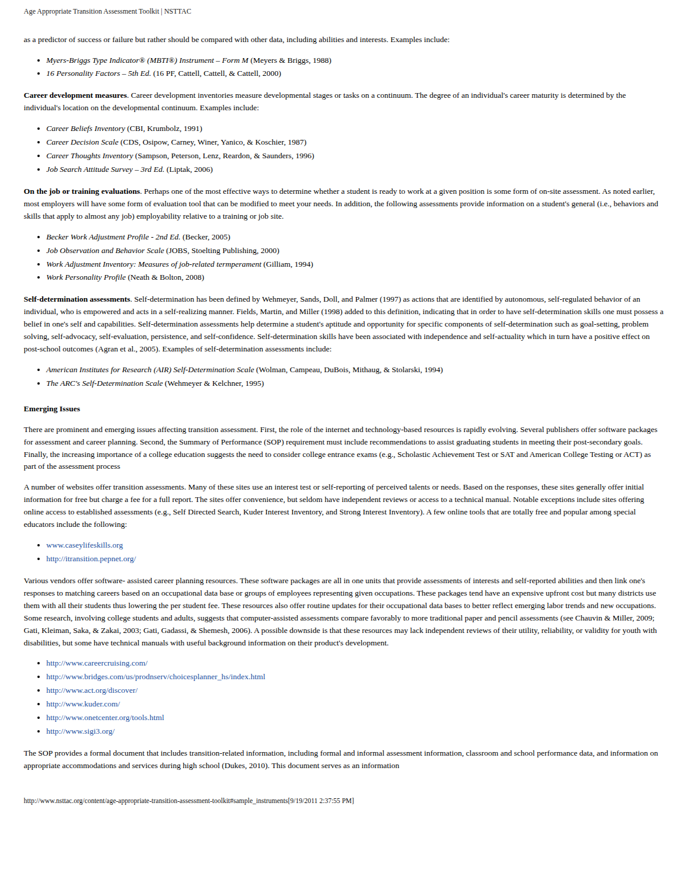Age Appropriate Transition Assessment Toolkit | NSTTAC
as a predictor of success or failure but rather should be compared with other data, including abilities and interests. Examples include:
Myers-Briggs Type Indicator® (MBTI®) Instrument – Form M (Meyers & Briggs, 1988)
16 Personality Factors – 5th Ed. (16 PF, Cattell, Cattell, & Cattell, 2000)
Career development measures. Career development inventories measure developmental stages or tasks on a continuum. The degree of an individual's career maturity is determined by the individual's location on the developmental continuum. Examples include:
Career Beliefs Inventory (CBI, Krumbolz, 1991)
Career Decision Scale (CDS, Osipow, Carney, Winer, Yanico, & Koschier, 1987)
Career Thoughts Inventory (Sampson, Peterson, Lenz, Reardon, & Saunders, 1996)
Job Search Attitude Survey – 3rd Ed. (Liptak, 2006)
On the job or training evaluations. Perhaps one of the most effective ways to determine whether a student is ready to work at a given position is some form of on-site assessment. As noted earlier, most employers will have some form of evaluation tool that can be modified to meet your needs. In addition, the following assessments provide information on a student's general (i.e., behaviors and skills that apply to almost any job) employability relative to a training or job site.
Becker Work Adjustment Profile - 2nd Ed. (Becker, 2005)
Job Observation and Behavior Scale (JOBS, Stoelting Publishing, 2000)
Work Adjustment Inventory: Measures of job-related termperament (Gilliam, 1994)
Work Personality Profile (Neath & Bolton, 2008)
Self-determination assessments. Self-determination has been defined by Wehmeyer, Sands, Doll, and Palmer (1997) as actions that are identified by autonomous, self-regulated behavior of an individual, who is empowered and acts in a self-realizing manner. Fields, Martin, and Miller (1998) added to this definition, indicating that in order to have self-determination skills one must possess a belief in one's self and capabilities. Self-determination assessments help determine a student's aptitude and opportunity for specific components of self-determination such as goal-setting, problem solving, self-advocacy, self-evaluation, persistence, and self-confidence. Self-determination skills have been associated with independence and self-actuality which in turn have a positive effect on post-school outcomes (Agran et al., 2005). Examples of self-determination assessments include:
American Institutes for Research (AIR) Self-Determination Scale (Wolman, Campeau, DuBois, Mithaug, & Stolarski, 1994)
The ARC's Self-Determination Scale (Wehmeyer & Kelchner, 1995)
Emerging Issues
There are prominent and emerging issues affecting transition assessment. First, the role of the internet and technology-based resources is rapidly evolving. Several publishers offer software packages for assessment and career planning. Second, the Summary of Performance (SOP) requirement must include recommendations to assist graduating students in meeting their post-secondary goals. Finally, the increasing importance of a college education suggests the need to consider college entrance exams (e.g., Scholastic Achievement Test or SAT and American College Testing or ACT) as part of the assessment process
A number of websites offer transition assessments. Many of these sites use an interest test or self-reporting of perceived talents or needs. Based on the responses, these sites generally offer initial information for free but charge a fee for a full report. The sites offer convenience, but seldom have independent reviews or access to a technical manual. Notable exceptions include sites offering online access to established assessments (e.g., Self Directed Search, Kuder Interest Inventory, and Strong Interest Inventory). A few online tools that are totally free and popular among special educators include the following:
www.caseylifeskills.org
http://itransition.pepnet.org/
Various vendors offer software- assisted career planning resources. These software packages are all in one units that provide assessments of interests and self-reported abilities and then link one's responses to matching careers based on an occupational data base or groups of employees representing given occupations. These packages tend have an expensive upfront cost but many districts use them with all their students thus lowering the per student fee. These resources also offer routine updates for their occupational data bases to better reflect emerging labor trends and new occupations. Some research, involving college students and adults, suggests that computer-assisted assessments compare favorably to more traditional paper and pencil assessments (see Chauvin & Miller, 2009; Gati, Kleiman, Saka, & Zakai, 2003; Gati, Gadassi, & Shemesh, 2006). A possible downside is that these resources may lack independent reviews of their utility, reliability, or validity for youth with disabilities, but some have technical manuals with useful background information on their product's development.
http://www.careercruising.com/
http://www.bridges.com/us/prodnserv/choicesplanner_hs/index.html
http://www.act.org/discover/
http://www.kuder.com/
http://www.onetcenter.org/tools.html
http://www.sigi3.org/
The SOP provides a formal document that includes transition-related information, including formal and informal assessment information, classroom and school performance data, and information on appropriate accommodations and services during high school (Dukes, 2010). This document serves as an information
http://www.nsttac.org/content/age-appropriate-transition-assessment-toolkit#sample_instruments[9/19/2011 2:37:55 PM]